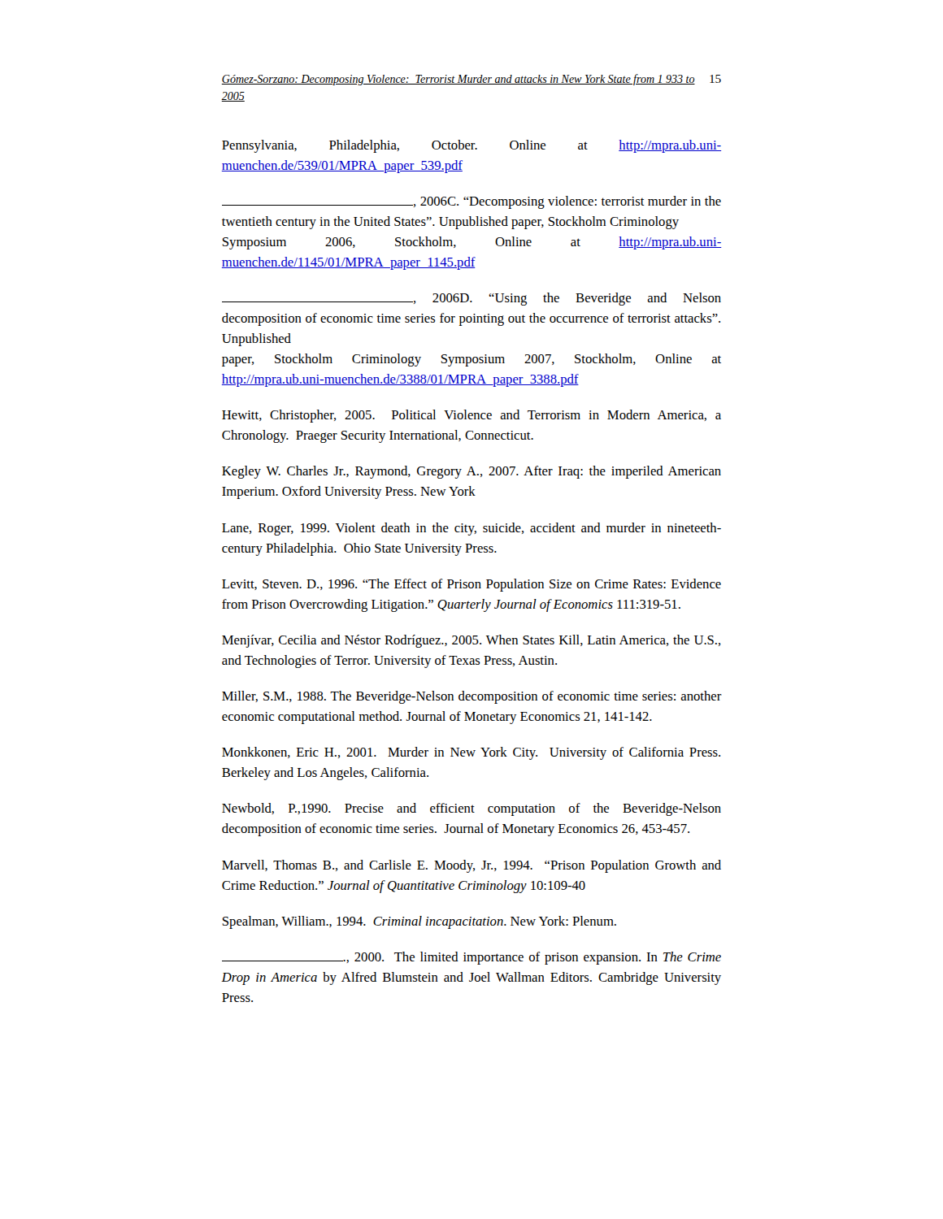Gómez-Sorzano: Decomposing Violence: Terrorist Murder and attacks in New York State from 1 933 to 2005 15
Pennsylvania, Philadelphia, October. Online at http://mpra.ub.uni- muenchen.de/539/01/MPRA_paper_539.pdf
, 2006C. “Decomposing violence: terrorist murder in the twentieth century in the United States”. Unpublished paper, Stockholm Criminology Symposium 2006, Stockholm, Online at http://mpra.ub.uni- muenchen.de/1145/01/MPRA_paper_1145.pdf
, 2006D. “Using the Beveridge and Nelson decomposition of economic time series for pointing out the occurrence of terrorist attacks”. Unpublished paper, Stockholm Criminology Symposium 2007, Stockholm, Online at http://mpra.ub.uni-muenchen.de/3388/01/MPRA_paper_3388.pdf
Hewitt, Christopher, 2005. Political Violence and Terrorism in Modern America, a Chronology. Praeger Security International, Connecticut.
Kegley W. Charles Jr., Raymond, Gregory A., 2007. After Iraq: the imperiled American Imperium. Oxford University Press. New York
Lane, Roger, 1999. Violent death in the city, suicide, accident and murder in nineteeth-century Philadelphia. Ohio State University Press.
Levitt, Steven. D., 1996. “The Effect of Prison Population Size on Crime Rates: Evidence from Prison Overcrowding Litigation.” Quarterly Journal of Economics 111:319-51.
Menjívar, Cecilia and Néstor Rodríguez., 2005. When States Kill, Latin America, the U.S., and Technologies of Terror. University of Texas Press, Austin.
Miller, S.M., 1988. The Beveridge-Nelson decomposition of economic time series: another economic computational method. Journal of Monetary Economics 21, 141-142.
Monkkonen, Eric H., 2001. Murder in New York City. University of California Press. Berkeley and Los Angeles, California.
Newbold, P.,1990. Precise and efficient computation of the Beveridge-Nelson decomposition of economic time series. Journal of Monetary Economics 26, 453-457.
Marvell, Thomas B., and Carlisle E. Moody, Jr., 1994. “Prison Population Growth and Crime Reduction.” Journal of Quantitative Criminology 10:109-40
Spealman, William., 1994. Criminal incapacitation. New York: Plenum.
., 2000. The limited importance of prison expansion. In The Crime Drop in America by Alfred Blumstein and Joel Wallman Editors. Cambridge University Press.